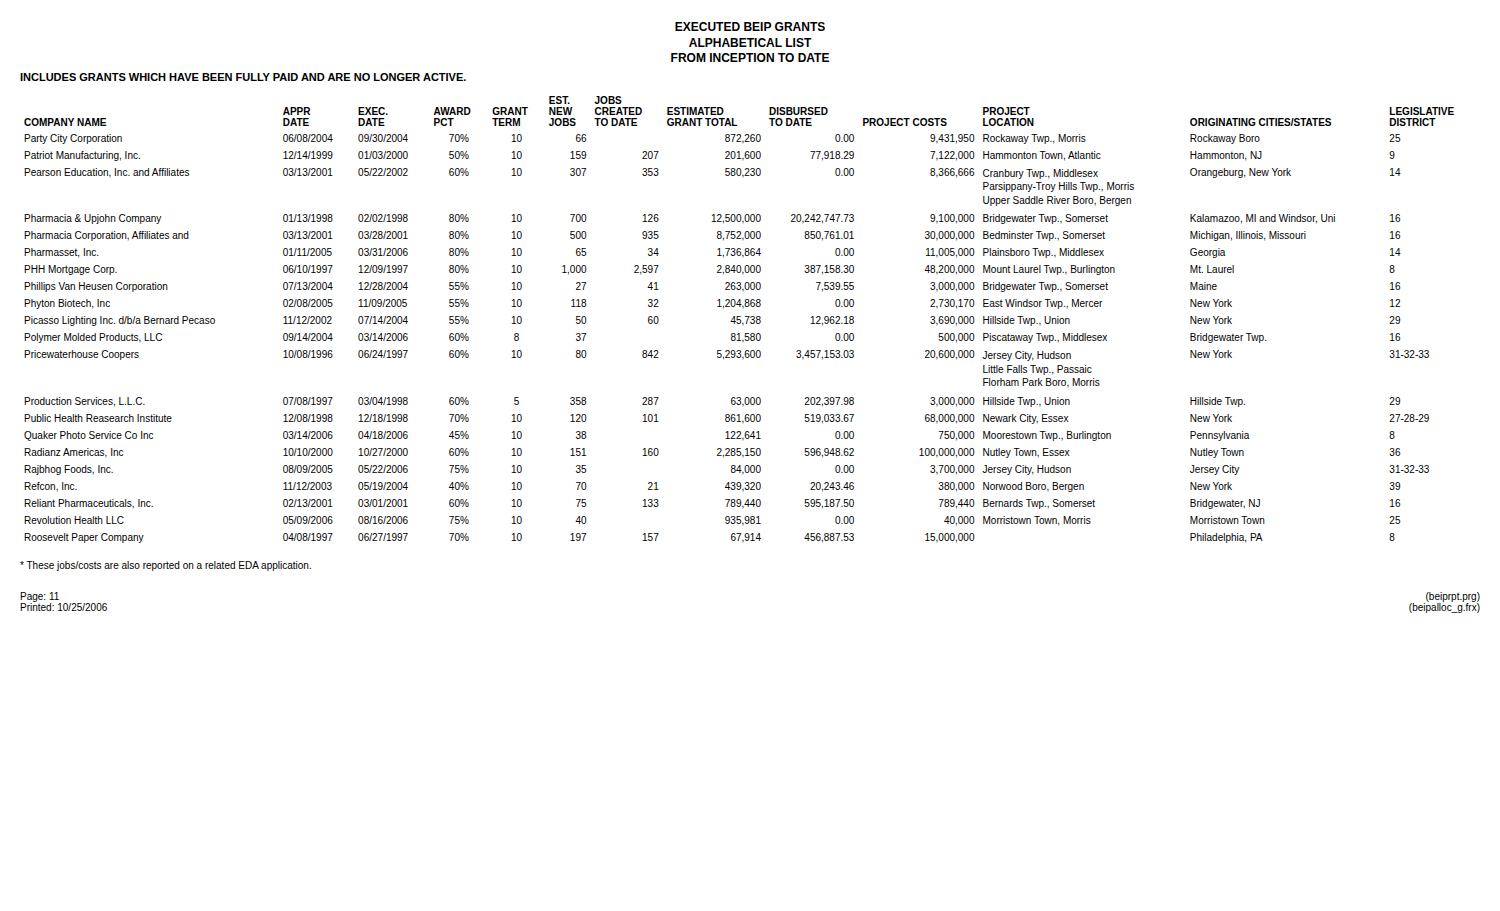EXECUTED BEIP GRANTS
ALPHABETICAL LIST
FROM INCEPTION TO DATE
INCLUDES GRANTS WHICH HAVE BEEN FULLY PAID AND ARE NO LONGER ACTIVE.
| COMPANY NAME | APPR DATE | EXEC. DATE | AWARD PCT | GRANT TERM | EST. NEW JOBS | JOBS CREATED TO DATE | ESTIMATED GRANT TOTAL | DISBURSED TO DATE | PROJECT COSTS | PROJECT LOCATION | ORIGINATING CITIES/STATES | LEGISLATIVE DISTRICT |
| --- | --- | --- | --- | --- | --- | --- | --- | --- | --- | --- | --- | --- |
| Party City Corporation | 06/08/2004 | 09/30/2004 | 70% | 10 | 66 | | 872,260 | 0.00 | 9,431,950 | Rockaway Twp., Morris | Rockaway Boro | 25 |
| Patriot Manufacturing, Inc. | 12/14/1999 | 01/03/2000 | 50% | 10 | 159 | 207 | 201,600 | 77,918.29 | 7,122,000 | Hammonton Town, Atlantic | Hammonton, NJ | 9 |
| Pearson Education, Inc. and Affiliates | 03/13/2001 | 05/22/2002 | 60% | 10 | 307 | 353 | 580,230 | 0.00 | 8,366,666 | Cranbury Twp., Middlesex Parsippany-Troy Hills Twp., Morris Upper Saddle River Boro, Bergen | Orangeburg, New York | 14 |
| Pharmacia & Upjohn Company | 01/13/1998 | 02/02/1998 | 80% | 10 | 700 | 126 | 12,500,000 | 20,242,747.73 | 9,100,000 | Bridgewater Twp., Somerset | Kalamazoo, MI and Windsor, Uni | 16 |
| Pharmacia Corporation, Affiliates and | 03/13/2001 | 03/28/2001 | 80% | 10 | 500 | 935 | 8,752,000 | 850,761.01 | 30,000,000 | Bedminster Twp., Somerset | Michigan, Illinois, Missouri | 16 |
| Pharmasset, Inc. | 01/11/2005 | 03/31/2006 | 80% | 10 | 65 | 34 | 1,736,864 | 0.00 | 11,005,000 | Plainsboro Twp., Middlesex | Georgia | 14 |
| PHH Mortgage Corp. | 06/10/1997 | 12/09/1997 | 80% | 10 | 1,000 | 2,597 | 2,840,000 | 387,158.30 | 48,200,000 | Mount Laurel Twp., Burlington | Mt. Laurel | 8 |
| Phillips Van Heusen Corporation | 07/13/2004 | 12/28/2004 | 55% | 10 | 27 | 41 | 263,000 | 7,539.55 | 3,000,000 | Bridgewater Twp., Somerset | Maine | 16 |
| Phyton Biotech, Inc | 02/08/2005 | 11/09/2005 | 55% | 10 | 118 | 32 | 1,204,868 | 0.00 | 2,730,170 | East Windsor Twp., Mercer | New York | 12 |
| Picasso Lighting Inc. d/b/a Bernard Pecaso | 11/12/2002 | 07/14/2004 | 55% | 10 | 50 | 60 | 45,738 | 12,962.18 | 3,690,000 | Hillside Twp., Union | New York | 29 |
| Polymer Molded Products, LLC | 09/14/2004 | 03/14/2006 | 60% | 8 | 37 | | 81,580 | 0.00 | 500,000 | Piscataway Twp., Middlesex | Bridgewater Twp. | 16 |
| Pricewaterhouse Coopers | 10/08/1996 | 06/24/1997 | 60% | 10 | 80 | 842 | 5,293,600 | 3,457,153.03 | 20,600,000 | Jersey City, Hudson Little Falls Twp., Passaic Florham Park Boro, Morris | New York | 31-32-33 |
| Production Services, L.L.C. | 07/08/1997 | 03/04/1998 | 60% | 5 | 358 | 287 | 63,000 | 202,397.98 | 3,000,000 | Hillside Twp., Union | Hillside Twp. | 29 |
| Public Health Reasearch Institute | 12/08/1998 | 12/18/1998 | 70% | 10 | 120 | 101 | 861,600 | 519,033.67 | 68,000,000 | Newark City, Essex | New York | 27-28-29 |
| Quaker Photo Service Co Inc | 03/14/2006 | 04/18/2006 | 45% | 10 | 38 | | 122,641 | 0.00 | 750,000 | Moorestown Twp., Burlington | Pennsylvania | 8 |
| Radianz Americas, Inc | 10/10/2000 | 10/27/2000 | 60% | 10 | 151 | 160 | 2,285,150 | 596,948.62 | 100,000,000 | Nutley Town, Essex | Nutley Town | 36 |
| Rajbhog Foods, Inc. | 08/09/2005 | 05/22/2006 | 75% | 10 | 35 | | 84,000 | 0.00 | 3,700,000 | Jersey City, Hudson | Jersey City | 31-32-33 |
| Refcon, Inc. | 11/12/2003 | 05/19/2004 | 40% | 10 | 70 | 21 | 439,320 | 20,243.46 | 380,000 | Norwood Boro, Bergen | New York | 39 |
| Reliant Pharmaceuticals, Inc. | 02/13/2001 | 03/01/2001 | 60% | 10 | 75 | 133 | 789,440 | 595,187.50 | 789,440 | Bernards Twp., Somerset | Bridgewater, NJ | 16 |
| Revolution Health LLC | 05/09/2006 | 08/16/2006 | 75% | 10 | 40 | | 935,981 | 0.00 | 40,000 | Morristown Town, Morris | Morristown Town | 25 |
| Roosevelt Paper Company | 04/08/1997 | 06/27/1997 | 70% | 10 | 197 | 157 | 67,914 | 456,887.53 | 15,000,000 | | Philadelphia, PA | 8 |
* These jobs/costs are also reported on a related EDA application.
Page: 11
Printed: 10/25/2006
(beiprpt.prg)
(beipalloc_g.frx)